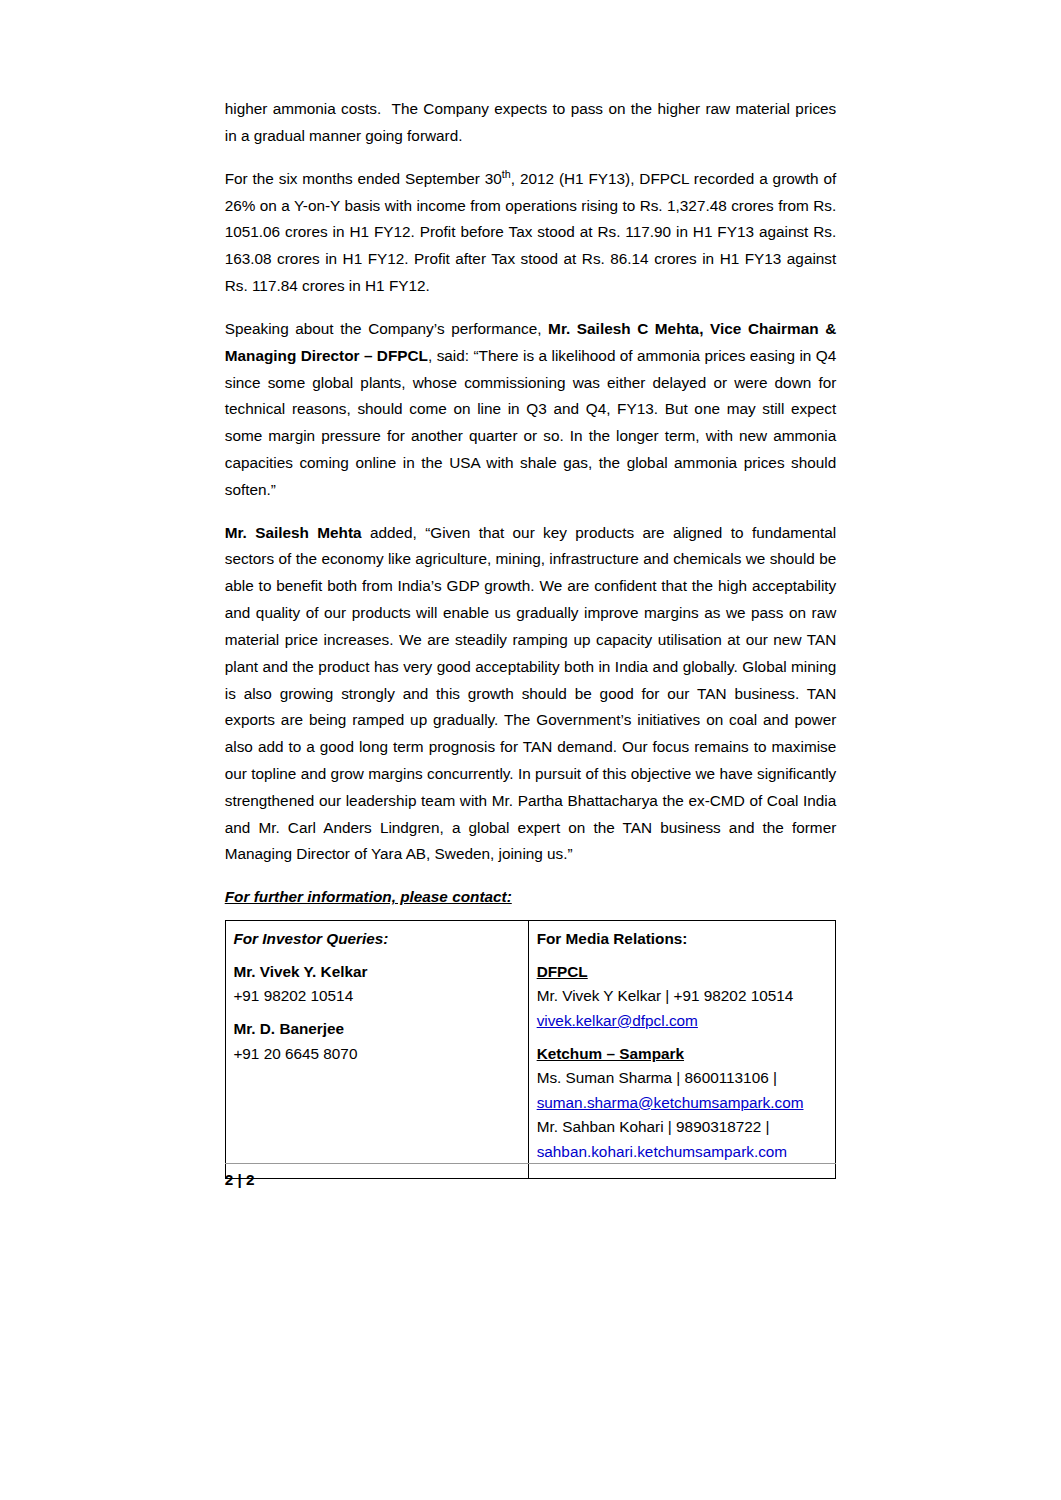higher ammonia costs. The Company expects to pass on the higher raw material prices in a gradual manner going forward.
For the six months ended September 30th, 2012 (H1 FY13), DFPCL recorded a growth of 26% on a Y-on-Y basis with income from operations rising to Rs. 1,327.48 crores from Rs. 1051.06 crores in H1 FY12. Profit before Tax stood at Rs. 117.90 in H1 FY13 against Rs. 163.08 crores in H1 FY12. Profit after Tax stood at Rs. 86.14 crores in H1 FY13 against Rs. 117.84 crores in H1 FY12.
Speaking about the Company’s performance, Mr. Sailesh C Mehta, Vice Chairman & Managing Director – DFPCL, said: “There is a likelihood of ammonia prices easing in Q4 since some global plants, whose commissioning was either delayed or were down for technical reasons, should come on line in Q3 and Q4, FY13. But one may still expect some margin pressure for another quarter or so. In the longer term, with new ammonia capacities coming online in the USA with shale gas, the global ammonia prices should soften.”
Mr. Sailesh Mehta added, “Given that our key products are aligned to fundamental sectors of the economy like agriculture, mining, infrastructure and chemicals we should be able to benefit both from India’s GDP growth. We are confident that the high acceptability and quality of our products will enable us gradually improve margins as we pass on raw material price increases. We are steadily ramping up capacity utilisation at our new TAN plant and the product has very good acceptability both in India and globally. Global mining is also growing strongly and this growth should be good for our TAN business. TAN exports are being ramped up gradually. The Government’s initiatives on coal and power also add to a good long term prognosis for TAN demand. Our focus remains to maximise our topline and grow margins concurrently. In pursuit of this objective we have significantly strengthened our leadership team with Mr. Partha Bhattacharya the ex-CMD of Coal India and Mr. Carl Anders Lindgren, a global expert on the TAN business and the former Managing Director of Yara AB, Sweden, joining us.”
For further information, please contact:
| For Investor Queries: Mr. Vivek Y. Kelkar +91 98202 10514 Mr. D. Banerjee +91 20 6645 8070 | For Media Relations: DFPCL Mr. Vivek Y Kelkar / +91 98202 10514 vivek.kelkar@dfpcl.com Ketchum – Sampark Ms. Suman Sharma / 8600113106 / suman.sharma@ketchumsampark.com Mr. Sahban Kohari / 9890318722 / sahban.kohari.ketchumsampark.com |
2 | 2